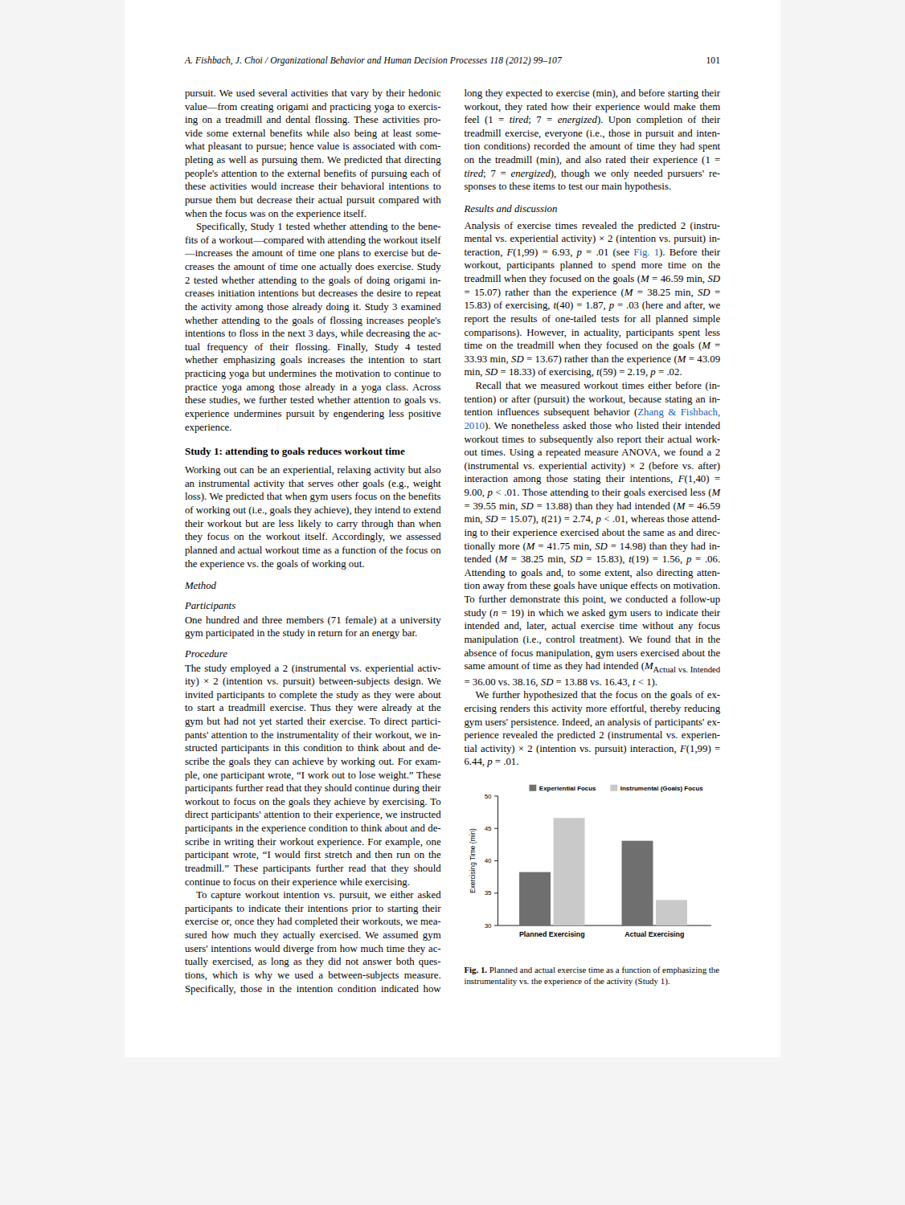A. Fishbach, J. Choi / Organizational Behavior and Human Decision Processes 118 (2012) 99–107 101
pursuit. We used several activities that vary by their hedonic value—from creating origami and practicing yoga to exercising on a treadmill and dental flossing. These activities provide some external benefits while also being at least somewhat pleasant to pursue; hence value is associated with completing as well as pursuing them. We predicted that directing people's attention to the external benefits of pursuing each of these activities would increase their behavioral intentions to pursue them but decrease their actual pursuit compared with when the focus was on the experience itself.
Specifically, Study 1 tested whether attending to the benefits of a workout—compared with attending the workout itself—increases the amount of time one plans to exercise but decreases the amount of time one actually does exercise. Study 2 tested whether attending to the goals of doing origami increases initiation intentions but decreases the desire to repeat the activity among those already doing it. Study 3 examined whether attending to the goals of flossing increases people's intentions to floss in the next 3 days, while decreasing the actual frequency of their flossing. Finally, Study 4 tested whether emphasizing goals increases the intention to start practicing yoga but undermines the motivation to continue to practice yoga among those already in a yoga class. Across these studies, we further tested whether attention to goals vs. experience undermines pursuit by engendering less positive experience.
Study 1: attending to goals reduces workout time
Working out can be an experiential, relaxing activity but also an instrumental activity that serves other goals (e.g., weight loss). We predicted that when gym users focus on the benefits of working out (i.e., goals they achieve), they intend to extend their workout but are less likely to carry through than when they focus on the workout itself. Accordingly, we assessed planned and actual workout time as a function of the focus on the experience vs. the goals of working out.
Method
Participants
One hundred and three members (71 female) at a university gym participated in the study in return for an energy bar.
Procedure
The study employed a 2 (instrumental vs. experiential activity) × 2 (intention vs. pursuit) between-subjects design. We invited participants to complete the study as they were about to start a treadmill exercise. Thus they were already at the gym but had not yet started their exercise. To direct participants' attention to the instrumentality of their workout, we instructed participants in this condition to think about and describe the goals they can achieve by working out. For example, one participant wrote, “I work out to lose weight.” These participants further read that they should continue during their workout to focus on the goals they achieve by exercising. To direct participants' attention to their experience, we instructed participants in the experience condition to think about and describe in writing their workout experience. For example, one participant wrote, “I would first stretch and then run on the treadmill.” These participants further read that they should continue to focus on their experience while exercising.
To capture workout intention vs. pursuit, we either asked participants to indicate their intentions prior to starting their exercise or, once they had completed their workouts, we measured how much they actually exercised. We assumed gym users' intentions would diverge from how much time they actually exercised, as long as they did not answer both questions, which is why we used a between-subjects measure. Specifically, those in the intention condition indicated how long they expected to exercise (min), and before starting their workout, they rated how their experience would make them feel (1 = tired; 7 = energized). Upon completion of their treadmill exercise, everyone (i.e., those in pursuit and intention conditions) recorded the amount of time they had spent on the treadmill (min), and also rated their experience (1 = tired; 7 = energized), though we only needed pursuers' responses to these items to test our main hypothesis.
Results and discussion
Analysis of exercise times revealed the predicted 2 (instrumental vs. experiential activity) × 2 (intention vs. pursuit) interaction, F(1,99) = 6.93, p = .01 (see Fig. 1). Before their workout, participants planned to spend more time on the treadmill when they focused on the goals (M = 46.59 min, SD = 15.07) rather than the experience (M = 38.25 min, SD = 15.83) of exercising, t(40) = 1.87, p = .03 (here and after, we report the results of one-tailed tests for all planned simple comparisons). However, in actuality, participants spent less time on the treadmill when they focused on the goals (M = 33.93 min, SD = 13.67) rather than the experience (M = 43.09 min, SD = 18.33) of exercising, t(59) = 2.19, p = .02.
Recall that we measured workout times either before (intention) or after (pursuit) the workout, because stating an intention influences subsequent behavior (Zhang & Fishbach, 2010). We nonetheless asked those who listed their intended workout times to subsequently also report their actual workout times. Using a repeated measure ANOVA, we found a 2 (instrumental vs. experiential activity) × 2 (before vs. after) interaction among those stating their intentions, F(1,40) = 9.00, p < .01. Those attending to their goals exercised less (M = 39.55 min, SD = 13.88) than they had intended (M = 46.59 min, SD = 15.07), t(21) = 2.74, p < .01, whereas those attending to their experience exercised about the same as and directionally more (M = 41.75 min, SD = 14.98) than they had intended (M = 38.25 min, SD = 15.83), t(19) = 1.56, p = .06. Attending to goals and, to some extent, also directing attention away from these goals have unique effects on motivation. To further demonstrate this point, we conducted a follow-up study (n = 19) in which we asked gym users to indicate their intended and, later, actual exercise time without any focus manipulation (i.e., control treatment). We found that in the absence of focus manipulation, gym users exercised about the same amount of time as they had intended (MActual vs. Intended = 36.00 vs. 38.16, SD = 13.88 vs. 16.43, t < 1).
We further hypothesized that the focus on the goals of exercising renders this activity more effortful, thereby reducing gym users' persistence. Indeed, an analysis of participants' experience revealed the predicted 2 (instrumental vs. experiential activity) × 2 (intention vs. pursuit) interaction, F(1,99) = 6.44, p = .01.
30 35 40 45 50 Exercising Time (min) Experiential Focus Instrumental (Goals) Focus Planned Exercising Actual Exercising
Fig. 1. Planned and actual exercise time as a function of emphasizing the instrumentality vs. the experience of the activity (Study 1).